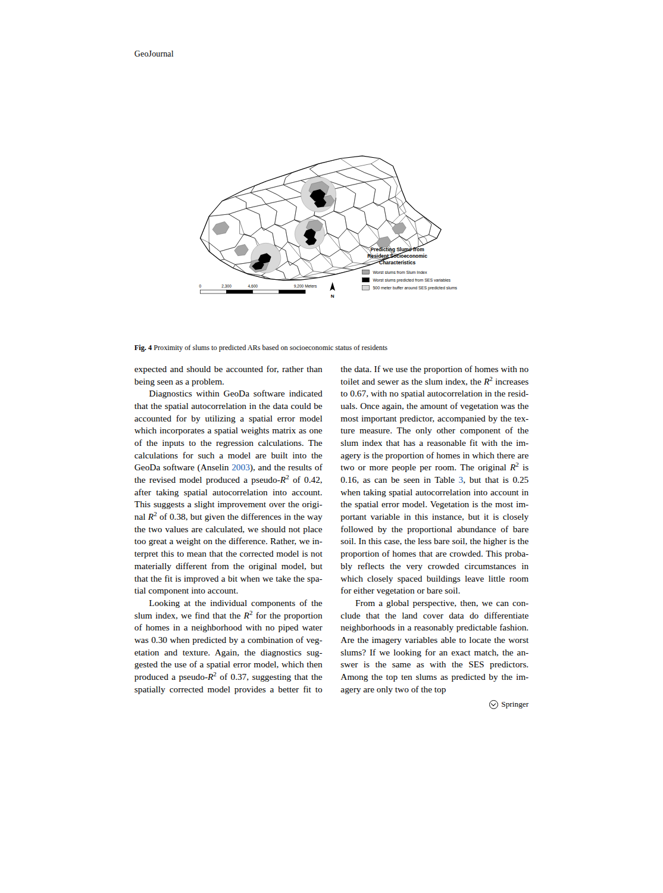GeoJournal
0 2,300 4,600 9,200 Meters N Predicting Slums from Resident Socioeconomic Characteristics Worst slums from Slum Index Worst slums predicted from SES variables 500 meter buffer around SES predicted slums
Fig. 4 Proximity of slums to predicted ARs based on socioeconomic status of residents
expected and should be accounted for, rather than being seen as a problem.
Diagnostics within GeoDa software indicated that the spatial autocorrelation in the data could be accounted for by utilizing a spatial error model which incorporates a spatial weights matrix as one of the inputs to the regression calculations. The calculations for such a model are built into the GeoDa software (Anselin 2003), and the results of the revised model produced a pseudo-R2 of 0.42, after taking spatial autocorrelation into account. This suggests a slight improvement over the original R2 of 0.38, but given the differences in the way the two values are calculated, we should not place too great a weight on the difference. Rather, we interpret this to mean that the corrected model is not materially different from the original model, but that the fit is improved a bit when we take the spatial component into account.
Looking at the individual components of the slum index, we find that the R2 for the proportion of homes in a neighborhood with no piped water was 0.30 when predicted by a combination of vegetation and texture. Again, the diagnostics suggested the use of a spatial error model, which then produced a pseudo-R2 of 0.37, suggesting that the spatially corrected model provides a better fit to the data. If we use the proportion of homes with no toilet and sewer as the slum index, the R2 increases to 0.67, with no spatial autocorrelation in the residuals. Once again, the amount of vegetation was the most important predictor, accompanied by the texture measure. The only other component of the slum index that has a reasonable fit with the imagery is the proportion of homes in which there are two or more people per room. The original R2 is 0.16, as can be seen in Table 3, but that is 0.25 when taking spatial autocorrelation into account in the spatial error model. Vegetation is the most important variable in this instance, but it is closely followed by the proportional abundance of bare soil. In this case, the less bare soil, the higher is the proportion of homes that are crowded. This probably reflects the very crowded circumstances in which closely spaced buildings leave little room for either vegetation or bare soil.
From a global perspective, then, we can conclude that the land cover data do differentiate neighborhoods in a reasonably predictable fashion. Are the imagery variables able to locate the worst slums? If we looking for an exact match, the answer is the same as with the SES predictors. Among the top ten slums as predicted by the imagery are only two of the top
Springer